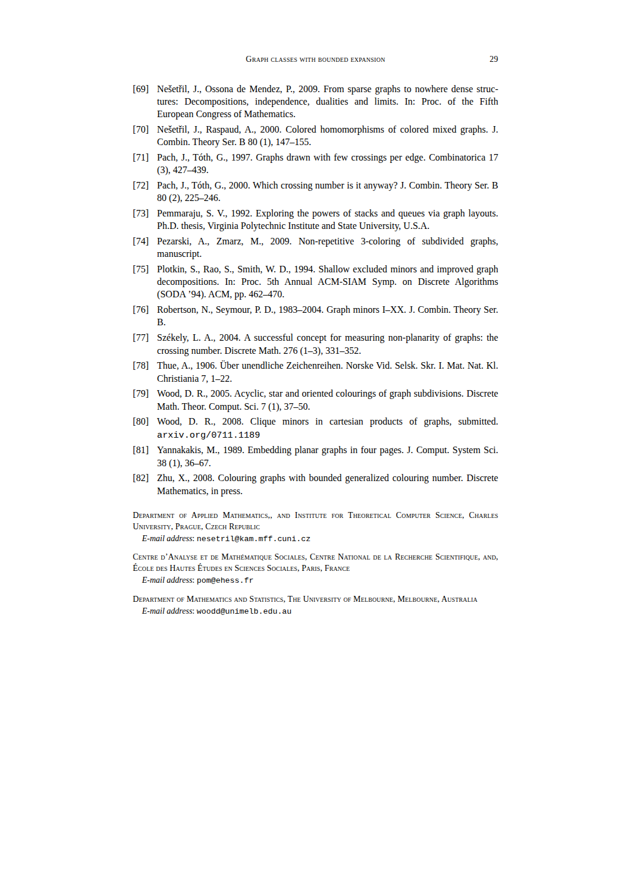Graph classes with bounded expansion 29
[69] Nešetřil, J., Ossona de Mendez, P., 2009. From sparse graphs to nowhere dense structures: Decompositions, independence, dualities and limits. In: Proc. of the Fifth European Congress of Mathematics.
[70] Nešetřil, J., Raspaud, A., 2000. Colored homomorphisms of colored mixed graphs. J. Combin. Theory Ser. B 80 (1), 147–155.
[71] Pach, J., Tóth, G., 1997. Graphs drawn with few crossings per edge. Combinatorica 17 (3), 427–439.
[72] Pach, J., Tóth, G., 2000. Which crossing number is it anyway? J. Combin. Theory Ser. B 80 (2), 225–246.
[73] Pemmaraju, S. V., 1992. Exploring the powers of stacks and queues via graph layouts. Ph.D. thesis, Virginia Polytechnic Institute and State University, U.S.A.
[74] Pezarski, A., Zmarz, M., 2009. Non-repetitive 3-coloring of subdivided graphs, manuscript.
[75] Plotkin, S., Rao, S., Smith, W. D., 1994. Shallow excluded minors and improved graph decompositions. In: Proc. 5th Annual ACM-SIAM Symp. on Discrete Algorithms (SODA ’94). ACM, pp. 462–470.
[76] Robertson, N., Seymour, P. D., 1983–2004. Graph minors I–XX. J. Combin. Theory Ser. B.
[77] Székely, L. A., 2004. A successful concept for measuring non-planarity of graphs: the crossing number. Discrete Math. 276 (1–3), 331–352.
[78] Thue, A., 1906. Über unendliche Zeichenreihen. Norske Vid. Selsk. Skr. I. Mat. Nat. Kl. Christiania 7, 1–22.
[79] Wood, D. R., 2005. Acyclic, star and oriented colourings of graph subdivisions. Discrete Math. Theor. Comput. Sci. 7 (1), 37–50.
[80] Wood, D. R., 2008. Clique minors in cartesian products of graphs, submitted. arxiv.org/0711.1189
[81] Yannakakis, M., 1989. Embedding planar graphs in four pages. J. Comput. System Sci. 38 (1), 36–67.
[82] Zhu, X., 2008. Colouring graphs with bounded generalized colouring number. Discrete Mathematics, in press.
Department of Applied Mathematics,, and Institute for Theoretical Computer Science, Charles University, Prague, Czech Republic
E-mail address: nesetril@kam.mff.cuni.cz
Centre d’Analyse et de Mathématique Sociales, Centre National de la Recherche Scientifique, and, École des Hautes Études en Sciences Sociales, Paris, France
E-mail address: pom@ehess.fr
Department of Mathematics and Statistics, The University of Melbourne, Melbourne, Australia
E-mail address: woodd@unimelb.edu.au